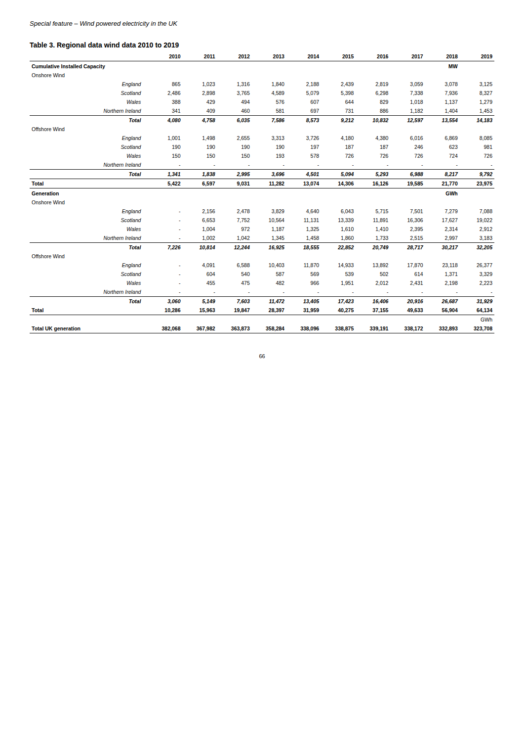Special feature – Wind powered electricity in the UK
Table 3. Regional data wind data 2010 to 2019
| | 2010 | 2011 | 2012 | 2013 | 2014 | 2015 | 2016 | 2017 | 2018 | 2019 |
| --- | --- | --- | --- | --- | --- | --- | --- | --- | --- | --- |
| Cumulative Installed Capacity | | MW |
| Onshore Wind | |
| England | 865 | 1,023 | 1,316 | 1,840 | 2,188 | 2,439 | 2,819 | 3,059 | 3,078 | 3,125 |
| Scotland | 2,486 | 2,898 | 3,765 | 4,589 | 5,079 | 5,398 | 6,298 | 7,338 | 7,936 | 8,327 |
| Wales | 388 | 429 | 494 | 576 | 607 | 644 | 829 | 1,018 | 1,137 | 1,279 |
| Northern Ireland | 341 | 409 | 460 | 581 | 697 | 731 | 886 | 1,182 | 1,404 | 1,453 |
| Total | 4,080 | 4,758 | 6,035 | 7,586 | 8,573 | 9,212 | 10,832 | 12,597 | 13,554 | 14,183 |
| Offshore Wind | |
| England | 1,001 | 1,498 | 2,655 | 3,313 | 3,726 | 4,180 | 4,380 | 6,016 | 6,869 | 8,085 |
| Scotland | 190 | 190 | 190 | 190 | 197 | 187 | 187 | 246 | 623 | 981 |
| Wales | 150 | 150 | 150 | 193 | 578 | 726 | 726 | 726 | 724 | 726 |
| Northern Ireland | - | - | - | - | - | - | - | - | - | - |
| Total | 1,341 | 1,838 | 2,995 | 3,696 | 4,501 | 5,094 | 5,293 | 6,988 | 8,217 | 9,792 |
| Total | 5,422 | 6,597 | 9,031 | 11,282 | 13,074 | 14,306 | 16,126 | 19,585 | 21,770 | 23,975 |
| Generation | | GWh |
| Onshore Wind | |
| England | - | 2,156 | 2,478 | 3,829 | 4,640 | 6,043 | 5,715 | 7,501 | 7,279 | 7,088 |
| Scotland | - | 6,653 | 7,752 | 10,564 | 11,131 | 13,339 | 11,891 | 16,306 | 17,627 | 19,022 |
| Wales | - | 1,004 | 972 | 1,187 | 1,325 | 1,610 | 1,410 | 2,395 | 2,314 | 2,912 |
| Northern Ireland | - | 1,002 | 1,042 | 1,345 | 1,458 | 1,860 | 1,733 | 2,515 | 2,997 | 3,183 |
| Total | 7,226 | 10,814 | 12,244 | 16,925 | 18,555 | 22,852 | 20,749 | 28,717 | 30,217 | 32,205 |
| Offshore Wind | |
| England | - | 4,091 | 6,588 | 10,403 | 11,870 | 14,933 | 13,892 | 17,870 | 23,118 | 26,377 |
| Scotland | - | 604 | 540 | 587 | 569 | 539 | 502 | 614 | 1,371 | 3,329 |
| Wales | - | 455 | 475 | 482 | 966 | 1,951 | 2,012 | 2,431 | 2,198 | 2,223 |
| Northern Ireland | - | - | - | - | - | - | - | - | - | - |
| Total | 3,060 | 5,149 | 7,603 | 11,472 | 13,405 | 17,423 | 16,406 | 20,916 | 26,687 | 31,929 |
| Total | 10,286 | 15,963 | 19,847 | 28,397 | 31,959 | 40,275 | 37,155 | 49,633 | 56,904 | 64,134 |
| | GWh |
| Total UK generation | 382,068 | 367,982 | 363,873 | 358,284 | 338,096 | 338,875 | 339,191 | 338,172 | 332,893 | 323,708 |
66